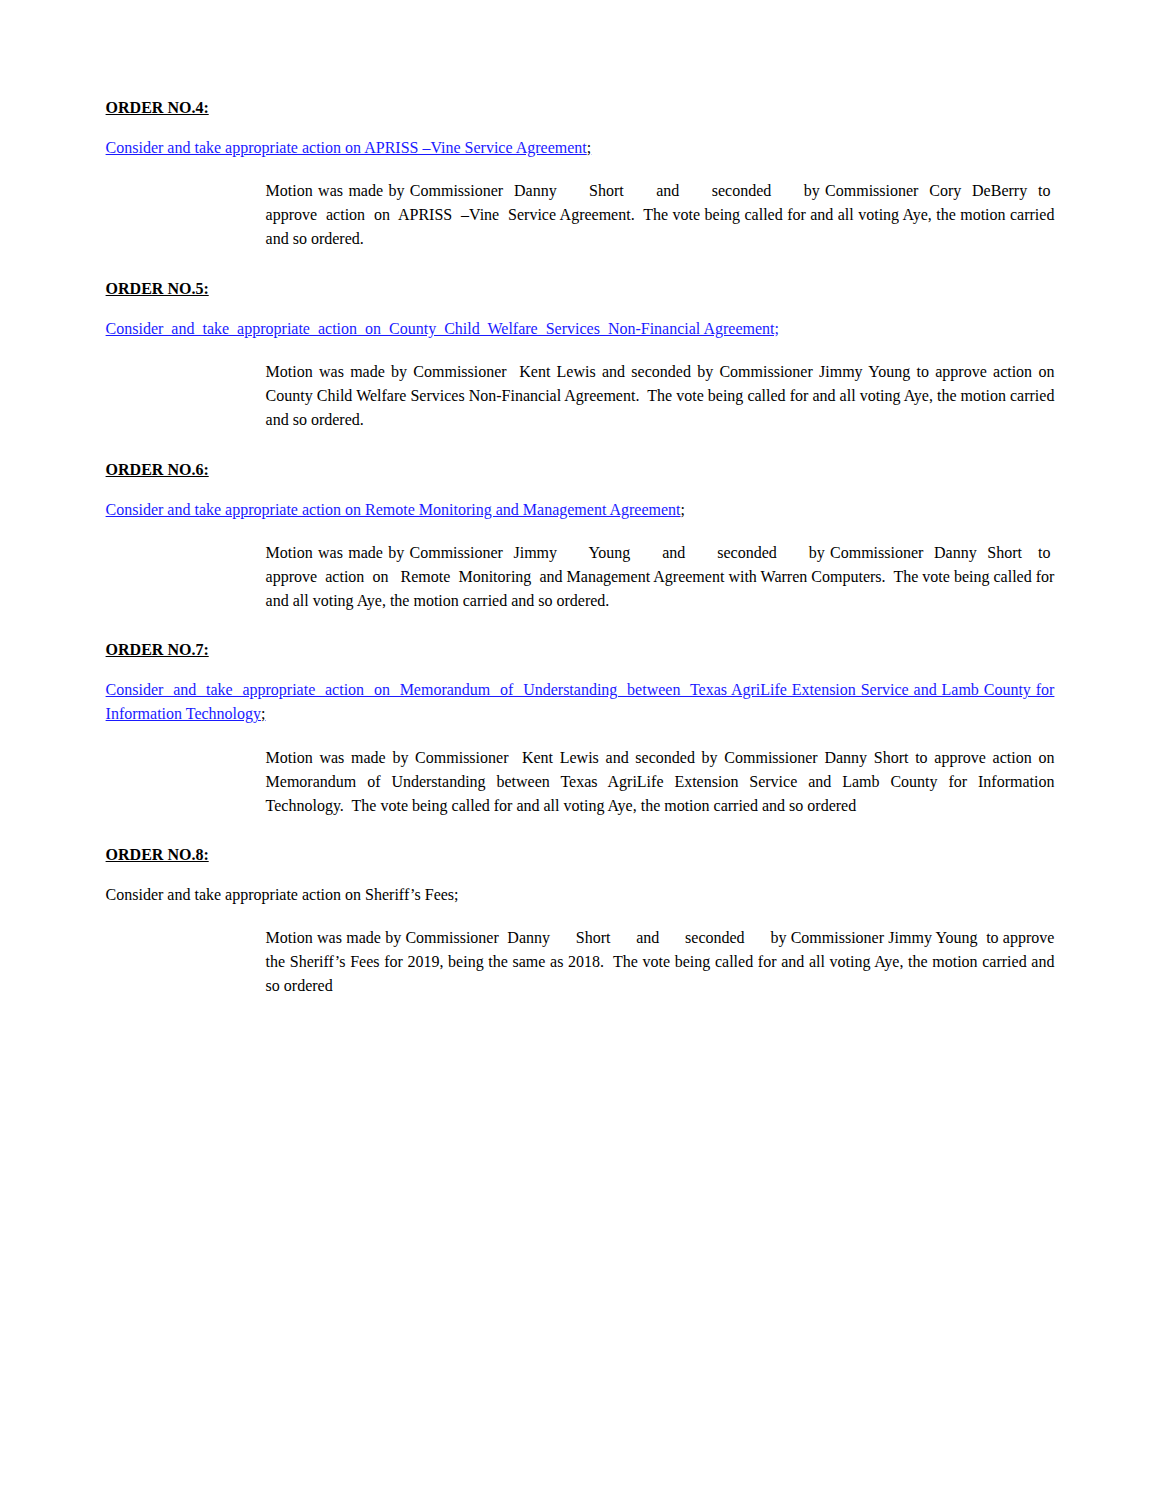ORDER NO.4:
Consider and take appropriate action on APRISS –Vine Service Agreement;
Motion was made by Commissioner Danny Short and seconded by Commissioner Cory DeBerry to approve action on APRISS –Vine Service Agreement. The vote being called for and all voting Aye, the motion carried and so ordered.
ORDER NO.5:
Consider and take appropriate action on County Child Welfare Services Non-Financial Agreement;
Motion was made by Commissioner Kent Lewis and seconded by Commissioner Jimmy Young to approve action on County Child Welfare Services Non-Financial Agreement. The vote being called for and all voting Aye, the motion carried and so ordered.
ORDER NO.6:
Consider and take appropriate action on Remote Monitoring and Management Agreement;
Motion was made by Commissioner Jimmy Young and seconded by Commissioner Danny Short to approve action on Remote Monitoring and Management Agreement with Warren Computers. The vote being called for and all voting Aye, the motion carried and so ordered.
ORDER NO.7:
Consider and take appropriate action on Memorandum of Understanding between Texas AgriLife Extension Service and Lamb County for Information Technology;
Motion was made by Commissioner Kent Lewis and seconded by Commissioner Danny Short to approve action on Memorandum of Understanding between Texas AgriLife Extension Service and Lamb County for Information Technology. The vote being called for and all voting Aye, the motion carried and so ordered
ORDER NO.8:
Consider and take appropriate action on Sheriff’s Fees;
Motion was made by Commissioner Danny Short and seconded by Commissioner Jimmy Young to approve the Sheriff’s Fees for 2019, being the same as 2018. The vote being called for and all voting Aye, the motion carried and so ordered